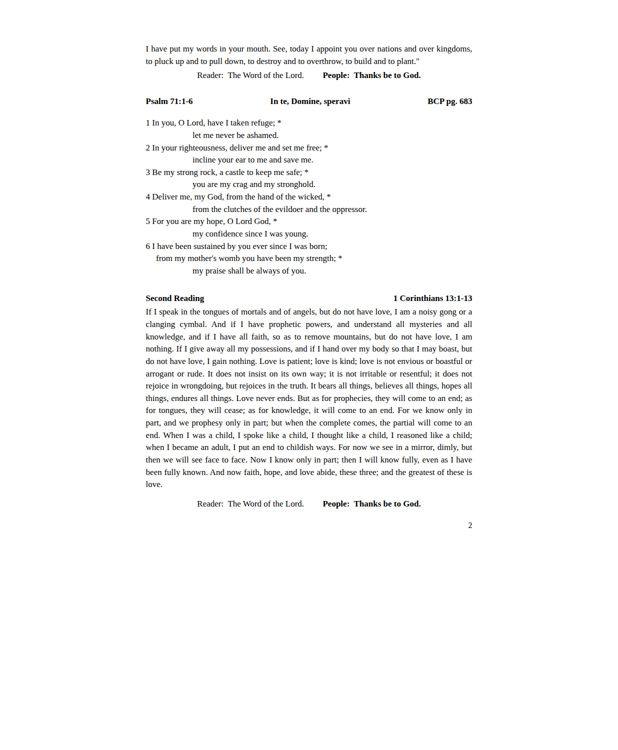I have put my words in your mouth. See, today I appoint you over nations and over kingdoms, to pluck up and to pull down, to destroy and to overthrow, to build and to plant."
Reader: The Word of the Lord. People: Thanks be to God.
Psalm 71:1-6 In te, Domine, speravi BCP pg. 683
1 In you, O Lord, have I taken refuge; *
let me never be ashamed.
2 In your righteousness, deliver me and set me free; *
incline your ear to me and save me.
3 Be my strong rock, a castle to keep me safe; *
you are my crag and my stronghold.
4 Deliver me, my God, from the hand of the wicked, *
from the clutches of the evildoer and the oppressor.
5 For you are my hope, O Lord God, *
my confidence since I was young.
6 I have been sustained by you ever since I was born;
from my mother's womb you have been my strength; *
my praise shall be always of you.
Second Reading 1 Corinthians 13:1-13
If I speak in the tongues of mortals and of angels, but do not have love, I am a noisy gong or a clanging cymbal. And if I have prophetic powers, and understand all mysteries and all knowledge, and if I have all faith, so as to remove mountains, but do not have love, I am nothing. If I give away all my possessions, and if I hand over my body so that I may boast, but do not have love, I gain nothing. Love is patient; love is kind; love is not envious or boastful or arrogant or rude. It does not insist on its own way; it is not irritable or resentful; it does not rejoice in wrongdoing, but rejoices in the truth. It bears all things, believes all things, hopes all things, endures all things. Love never ends. But as for prophecies, they will come to an end; as for tongues, they will cease; as for knowledge, it will come to an end. For we know only in part, and we prophesy only in part; but when the complete comes, the partial will come to an end. When I was a child, I spoke like a child, I thought like a child, I reasoned like a child; when I became an adult, I put an end to childish ways. For now we see in a mirror, dimly, but then we will see face to face. Now I know only in part; then I will know fully, even as I have been fully known. And now faith, hope, and love abide, these three; and the greatest of these is love.
Reader: The Word of the Lord. People: Thanks be to God.
2